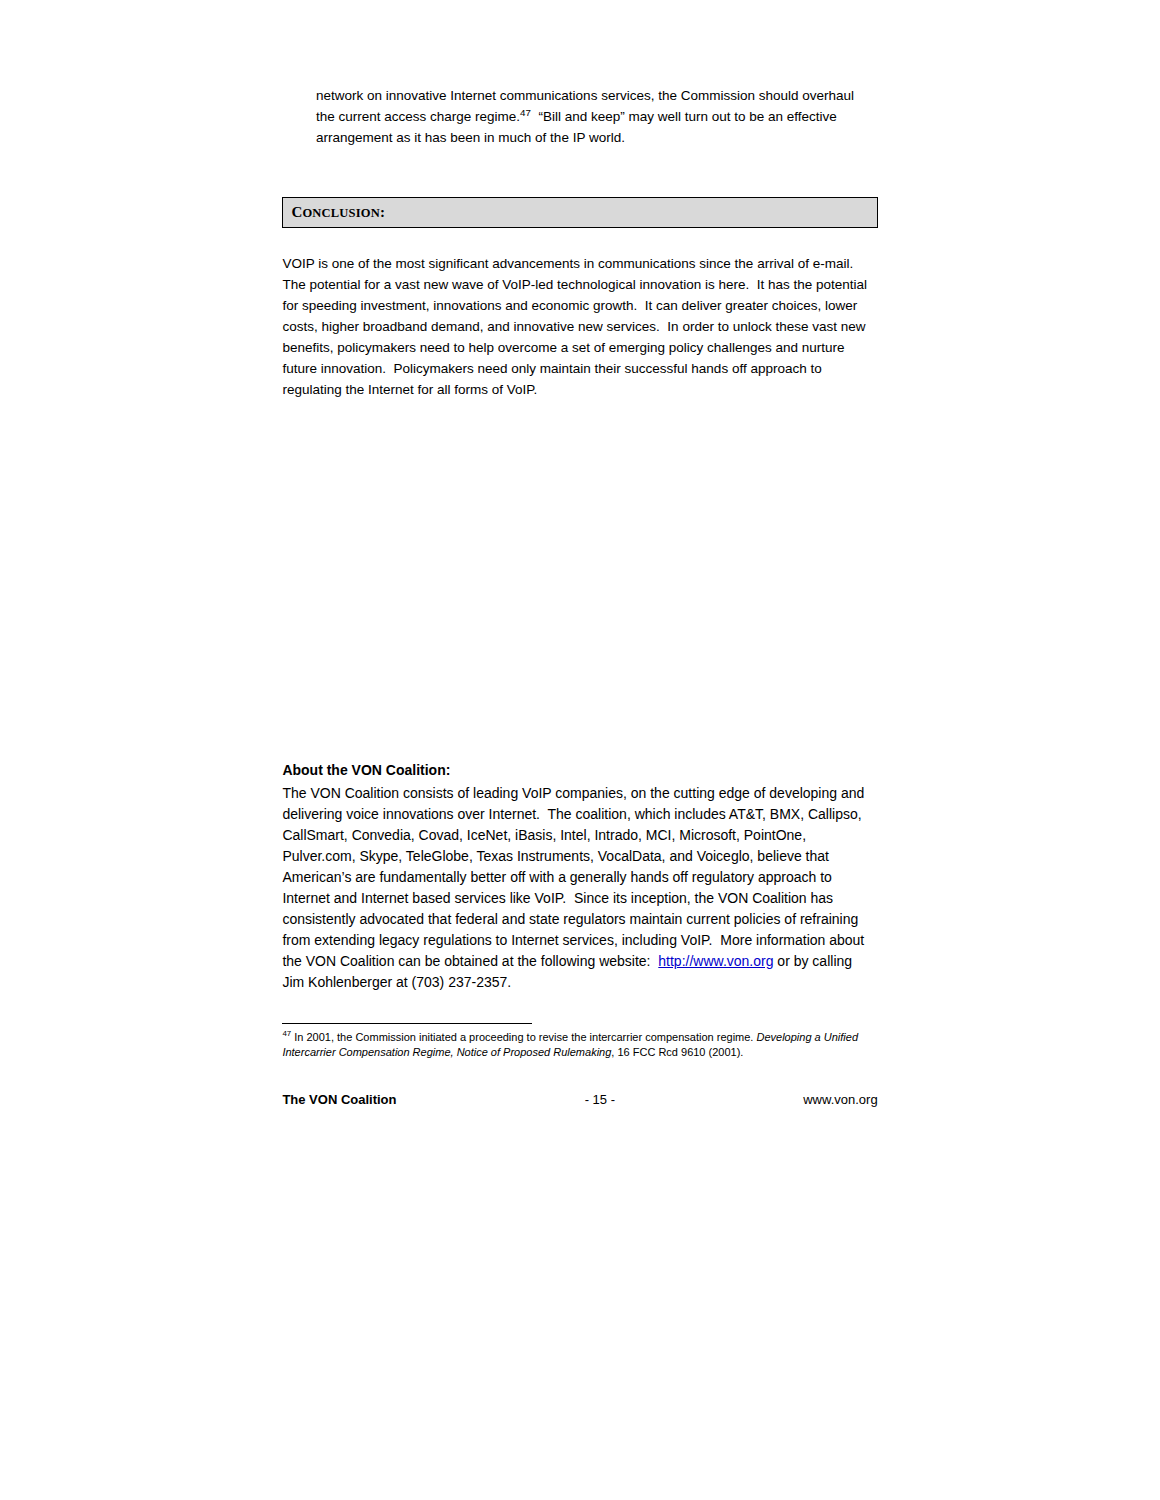network on innovative Internet communications services, the Commission should overhaul the current access charge regime.47 “Bill and keep” may well turn out to be an effective arrangement as it has been in much of the IP world.
CONCLUSION:
VOIP is one of the most significant advancements in communications since the arrival of e-mail. The potential for a vast new wave of VoIP-led technological innovation is here. It has the potential for speeding investment, innovations and economic growth. It can deliver greater choices, lower costs, higher broadband demand, and innovative new services. In order to unlock these vast new benefits, policymakers need to help overcome a set of emerging policy challenges and nurture future innovation. Policymakers need only maintain their successful hands off approach to regulating the Internet for all forms of VoIP.
About the VON Coalition:
The VON Coalition consists of leading VoIP companies, on the cutting edge of developing and delivering voice innovations over Internet. The coalition, which includes AT&T, BMX, Callipso, CallSmart, Convedia, Covad, IceNet, iBasis, Intel, Intrado, MCI, Microsoft, PointOne, Pulver.com, Skype, TeleGlobe, Texas Instruments, VocalData, and Voiceglo, believe that American’s are fundamentally better off with a generally hands off regulatory approach to Internet and Internet based services like VoIP. Since its inception, the VON Coalition has consistently advocated that federal and state regulators maintain current policies of refraining from extending legacy regulations to Internet services, including VoIP. More information about the VON Coalition can be obtained at the following website: http://www.von.org or by calling Jim Kohlenberger at (703) 237-2357.
47 In 2001, the Commission initiated a proceeding to revise the intercarrier compensation regime. Developing a Unified Intercarrier Compensation Regime, Notice of Proposed Rulemaking, 16 FCC Rcd 9610 (2001).
The VON Coalition
- 15 -
www.von.org